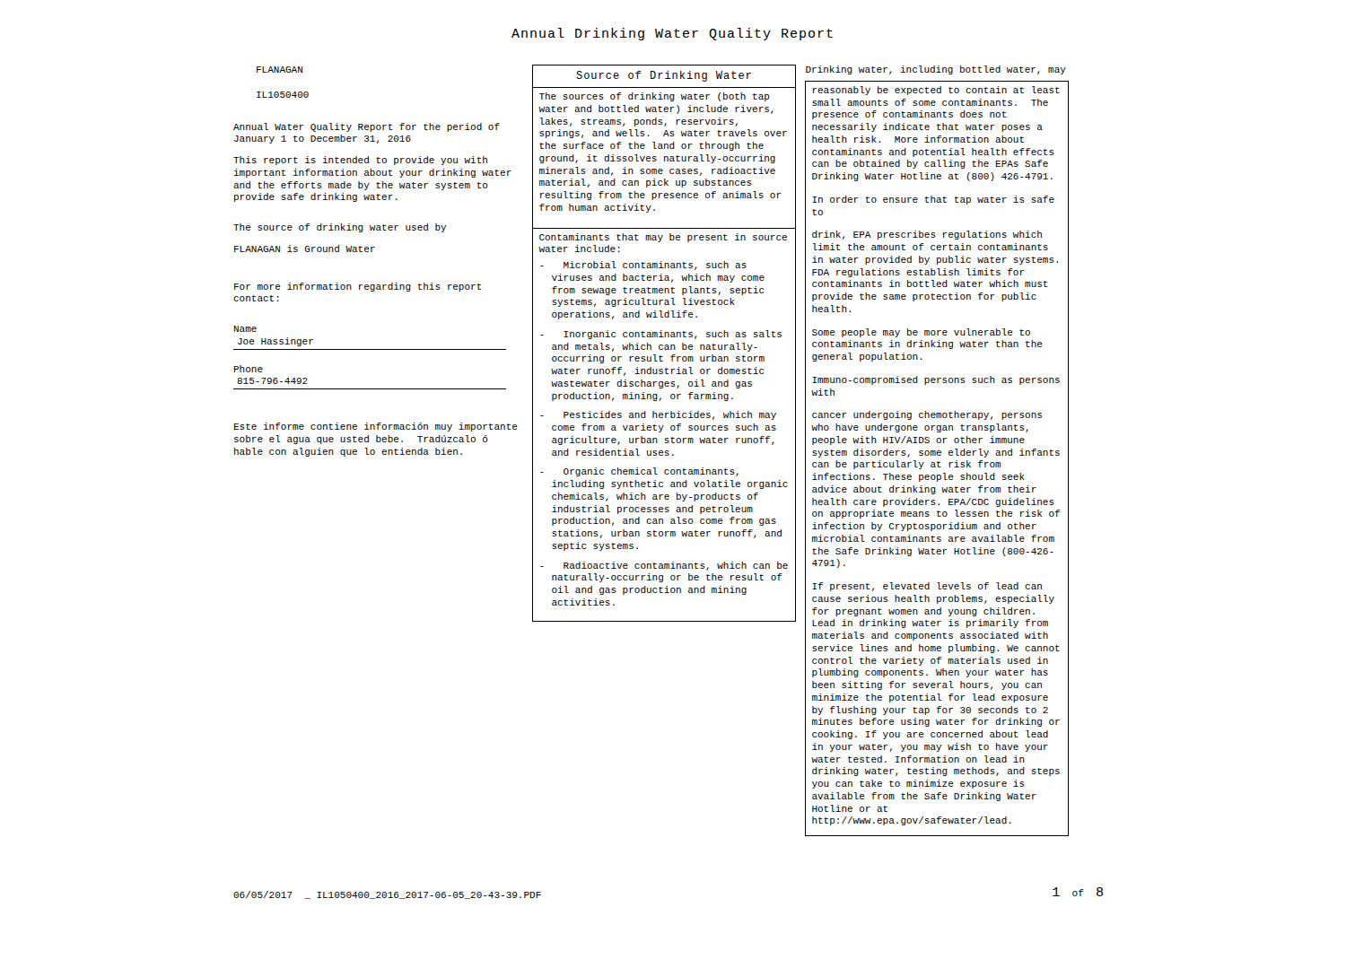Annual Drinking Water Quality Report
FLANAGAN
IL1050400
Annual Water Quality Report for the period of January 1 to December 31, 2016
This report is intended to provide you with important information about your drinking water and the efforts made by the water system to provide safe drinking water.
The source of drinking water used by
FLANAGAN is Ground Water
For more information regarding this report contact:
Name Joe Hassinger
Phone 815-796-4492
Este informe contiene información muy importante sobre el agua que usted bebe. Tradúzcalo ó hable con alguien que lo entienda bien.
Source of Drinking Water
The sources of drinking water (both tap water and bottled water) include rivers, lakes, streams, ponds, reservoirs, springs, and wells. As water travels over the surface of the land or through the ground, it dissolves naturally-occurring minerals and, in some cases, radioactive material, and can pick up substances resulting from the presence of animals or from human activity.
Contaminants that may be present in source water include:
Microbial contaminants, such as viruses and bacteria, which may come from sewage treatment plants, septic systems, agricultural livestock operations, and wildlife.
Inorganic contaminants, such as salts and metals, which can be naturally-occurring or result from urban storm water runoff, industrial or domestic wastewater discharges, oil and gas production, mining, or farming.
Pesticides and herbicides, which may come from a variety of sources such as agriculture, urban storm water runoff, and residential uses.
Organic chemical contaminants, including synthetic and volatile organic chemicals, which are by-products of industrial processes and petroleum production, and can also come from gas stations, urban storm water runoff, and septic systems.
Radioactive contaminants, which can be naturally-occurring or be the result of oil and gas production and mining activities.
Drinking water, including bottled water, may
reasonably be expected to contain at least small amounts of some contaminants. The presence of contaminants does not necessarily indicate that water poses a health risk. More information about contaminants and potential health effects can be obtained by calling the EPAs Safe Drinking Water Hotline at (800) 426-4791.
In order to ensure that tap water is safe to
drink, EPA prescribes regulations which limit the amount of certain contaminants in water provided by public water systems. FDA regulations establish limits for contaminants in bottled water which must provide the same protection for public health.
Some people may be more vulnerable to contaminants in drinking water than the general population.
Immuno-compromised persons such as persons with
cancer undergoing chemotherapy, persons who have undergone organ transplants, people with HIV/AIDS or other immune system disorders, some elderly and infants can be particularly at risk from infections. These people should seek advice about drinking water from their health care providers. EPA/CDC guidelines on appropriate means to lessen the risk of infection by Cryptosporidium and other microbial contaminants are available from the Safe Drinking Water Hotline (800-426-4791).
If present, elevated levels of lead can cause serious health problems, especially for pregnant women and young children. Lead in drinking water is primarily from materials and components associated with service lines and home plumbing. We cannot control the variety of materials used in plumbing components. When your water has been sitting for several hours, you can minimize the potential for lead exposure by flushing your tap for 30 seconds to 2 minutes before using water for drinking or cooking. If you are concerned about lead in your water, you may wish to have your water tested. Information on lead in drinking water, testing methods, and steps you can take to minimize exposure is available from the Safe Drinking Water Hotline or at http://www.epa.gov/safewater/lead.
06/05/2017 _ IL1050400_2016_2017-06-05_20-43-39.PDF 1 of 8